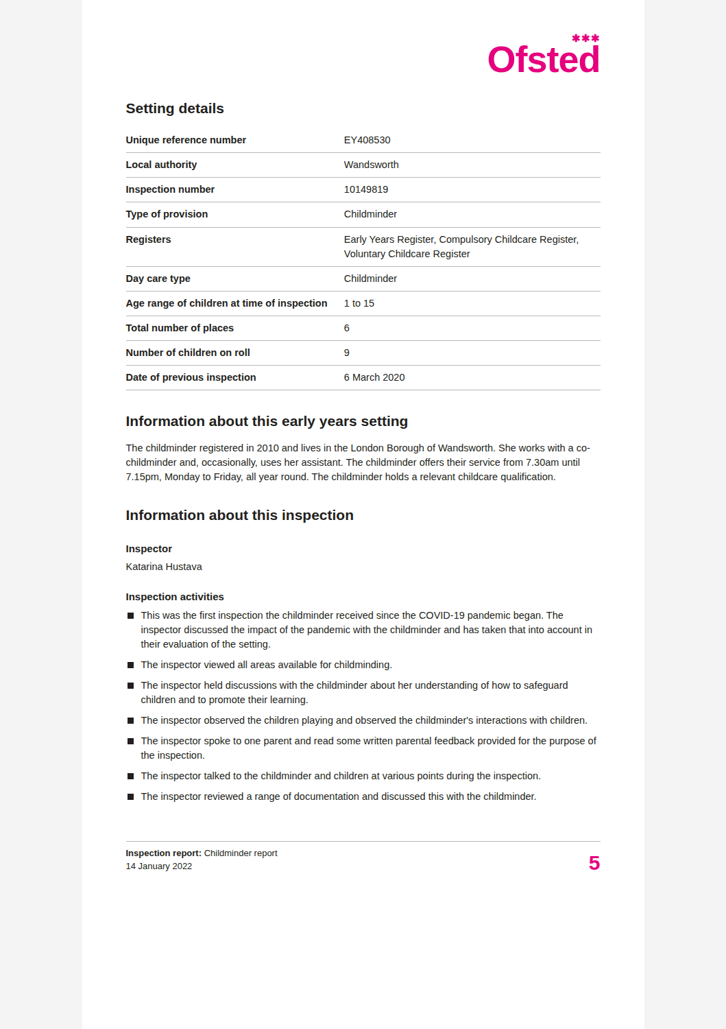✱✱✱ Ofsted
Setting details
| Unique reference number | EY408530 |
| Local authority | Wandsworth |
| Inspection number | 10149819 |
| Type of provision | Childminder |
| Registers | Early Years Register, Compulsory Childcare Register, Voluntary Childcare Register |
| Day care type | Childminder |
| Age range of children at time of inspection | 1 to 15 |
| Total number of places | 6 |
| Number of children on roll | 9 |
| Date of previous inspection | 6 March 2020 |
Information about this early years setting
The childminder registered in 2010 and lives in the London Borough of Wandsworth. She works with a co-childminder and, occasionally, uses her assistant. The childminder offers their service from 7.30am until 7.15pm, Monday to Friday, all year round. The childminder holds a relevant childcare qualification.
Information about this inspection
Inspector
Katarina Hustava
Inspection activities
This was the first inspection the childminder received since the COVID-19 pandemic began. The inspector discussed the impact of the pandemic with the childminder and has taken that into account in their evaluation of the setting.
The inspector viewed all areas available for childminding.
The inspector held discussions with the childminder about her understanding of how to safeguard children and to promote their learning.
The inspector observed the children playing and observed the childminder's interactions with children.
The inspector spoke to one parent and read some written parental feedback provided for the purpose of the inspection.
The inspector talked to the childminder and children at various points during the inspection.
The inspector reviewed a range of documentation and discussed this with the childminder.
Inspection report: Childminder report 14 January 2022
5